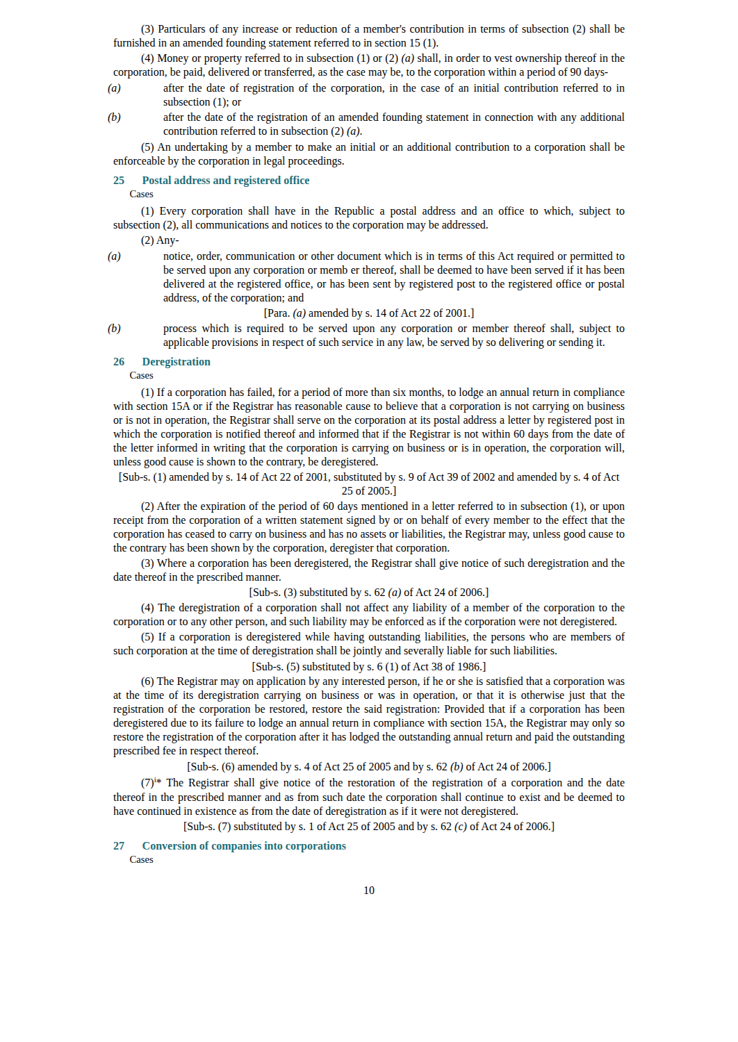(3) Particulars of any increase or reduction of a member's contribution in terms of subsection (2) shall be furnished in an amended founding statement referred to in section 15 (1).
(4) Money or property referred to in subsection (1) or (2) (a) shall, in order to vest ownership thereof in the corporation, be paid, delivered or transferred, as the case may be, to the corporation within a period of 90 days-
(a) after the date of registration of the corporation, in the case of an initial contribution referred to in subsection (1); or
(b) after the date of the registration of an amended founding statement in connection with any additional contribution referred to in subsection (2) (a).
(5) An undertaking by a member to make an initial or an additional contribution to a corporation shall be enforceable by the corporation in legal proceedings.
25 Postal address and registered office
Cases
(1) Every corporation shall have in the Republic a postal address and an office to which, subject to subsection (2), all communications and notices to the corporation may be addressed.
(2) Any-
(a) notice, order, communication or other document which is in terms of this Act required or permitted to be served upon any corporation or memb er thereof, shall be deemed to have been served if it has been delivered at the registered office, or has been sent by registered post to the registered office or postal address, of the corporation; and
[Para. (a) amended by s. 14 of Act 22 of 2001.]
(b) process which is required to be served upon any corporation or member thereof shall, subject to applicable provisions in respect of such service in any law, be served by so delivering or sending it.
26 Deregistration
Cases
(1) If a corporation has failed, for a period of more than six months, to lodge an annual return in compliance with section 15A or if the Registrar has reasonable cause to believe that a corporation is not carrying on business or is not in operation, the Registrar shall serve on the corporation at its postal address a letter by registered post in which the corporation is notified thereof and informed that if the Registrar is not within 60 days from the date of the letter informed in writing that the corporation is carrying on business or is in operation, the corporation will, unless good cause is shown to the contrary, be deregistered.
[Sub-s. (1) amended by s. 14 of Act 22 of 2001, substituted by s. 9 of Act 39 of 2002 and amended by s. 4 of Act 25 of 2005.]
(2) After the expiration of the period of 60 days mentioned in a letter referred to in subsection (1), or upon receipt from the corporation of a written statement signed by or on behalf of every member to the effect that the corporation has ceased to carry on business and has no assets or liabilities, the Registrar may, unless good cause to the contrary has been shown by the corporation, deregister that corporation.
(3) Where a corporation has been deregistered, the Registrar shall give notice of such deregistration and the date thereof in the prescribed manner.
[Sub-s. (3) substituted by s. 62 (a) of Act 24 of 2006.]
(4) The deregistration of a corporation shall not affect any liability of a member of the corporation to the corporation or to any other person, and such liability may be enforced as if the corporation were not deregistered.
(5) If a corporation is deregistered while having outstanding liabilities, the persons who are members of such corporation at the time of deregistration shall be jointly and severally liable for such liabilities.
[Sub-s. (5) substituted by s. 6 (1) of Act 38 of 1986.]
(6) The Registrar may on application by any interested person, if he or she is satisfied that a corporation was at the time of its deregistration carrying on business or was in operation, or that it is otherwise just that the registration of the corporation be restored, restore the said registration: Provided that if a corporation has been deregistered due to its failure to lodge an annual return in compliance with section 15A, the Registrar may only so restore the registration of the corporation after it has lodged the outstanding annual return and paid the outstanding prescribed fee in respect thereof.
[Sub-s. (6) amended by s. 4 of Act 25 of 2005 and by s. 62 (b) of Act 24 of 2006.]
(7)i* The Registrar shall give notice of the restoration of the registration of a corporation and the date thereof in the prescribed manner and as from such date the corporation shall continue to exist and be deemed to have continued in existence as from the date of deregistration as if it were not deregistered.
[Sub-s. (7) substituted by s. 1 of Act 25 of 2005 and by s. 62 (c) of Act 24 of 2006.]
27 Conversion of companies into corporations
Cases
10